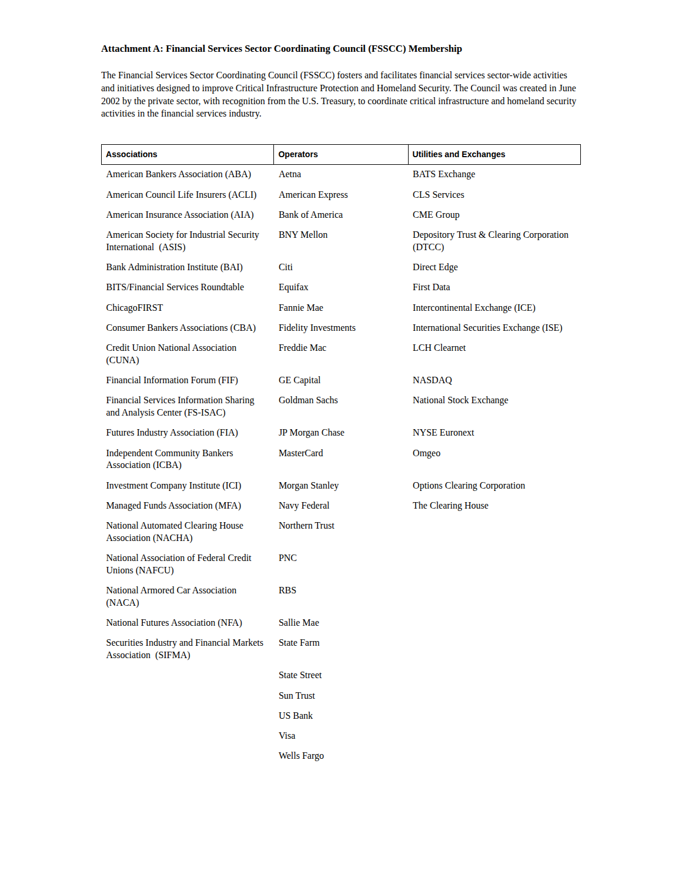Attachment A: Financial Services Sector Coordinating Council (FSSCC) Membership
The Financial Services Sector Coordinating Council (FSSCC) fosters and facilitates financial services sector-wide activities and initiatives designed to improve Critical Infrastructure Protection and Homeland Security. The Council was created in June 2002 by the private sector, with recognition from the U.S. Treasury, to coordinate critical infrastructure and homeland security activities in the financial services industry.
| Associations | Operators | Utilities and Exchanges |
| --- | --- | --- |
| American Bankers Association (ABA) | Aetna | BATS Exchange |
| American Council Life Insurers (ACLI) | American Express | CLS Services |
| American Insurance Association (AIA) | Bank of America | CME Group |
| American Society for Industrial Security International (ASIS) | BNY Mellon | Depository Trust & Clearing Corporation (DTCC) |
| Bank Administration Institute (BAI) | Citi | Direct Edge |
| BITS/Financial Services Roundtable | Equifax | First Data |
| ChicagoFIRST | Fannie Mae | Intercontinental Exchange (ICE) |
| Consumer Bankers Associations (CBA) | Fidelity Investments | International Securities Exchange (ISE) |
| Credit Union National Association (CUNA) | Freddie Mac | LCH Clearnet |
| Financial Information Forum (FIF) | GE Capital | NASDAQ |
| Financial Services Information Sharing and Analysis Center (FS-ISAC) | Goldman Sachs | National Stock Exchange |
| Futures Industry Association (FIA) | JP Morgan Chase | NYSE Euronext |
| Independent Community Bankers Association (ICBA) | MasterCard | Omgeo |
| Investment Company Institute (ICI) | Morgan Stanley | Options Clearing Corporation |
| Managed Funds Association (MFA) | Navy Federal | The Clearing House |
| National Automated Clearing House Association (NACHA) | Northern Trust | |
| National Association of Federal Credit Unions (NAFCU) | PNC | |
| National Armored Car Association (NACA) | RBS | |
| National Futures Association (NFA) | Sallie Mae | |
| Securities Industry and Financial Markets Association (SIFMA) | State Farm | |
| | State Street | |
| | Sun Trust | |
| | US Bank | |
| | Visa | |
| | Wells Fargo | |